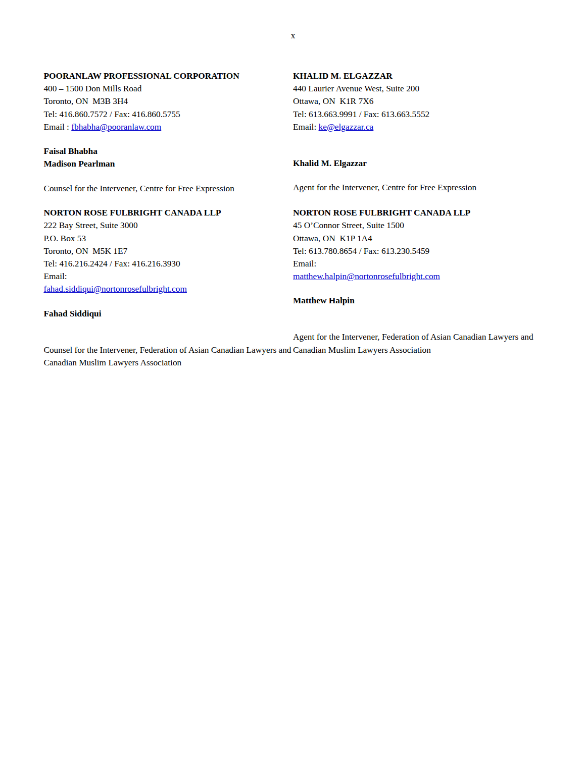x
| Pooranlaw Professional Corporation 400 – 1500 Don Mills Road Toronto, ON M3B 3H4 Tel: 416.860.7572 / Fax: 416.860.5755 Email : fbhabha@pooranlaw.com Faisal Bhabha Madison Pearlman Counsel for the Intervener, Centre for Free Expression | Khalid M. Elgazzar 440 Laurier Avenue West, Suite 200 Ottawa, ON K1R 7X6 Tel: 613.663.9991 / Fax: 613.663.5552 Email: ke@elgazzar.ca Khalid M. Elgazzar Agent for the Intervener, Centre for Free Expression |
| Norton Rose Fulbright Canada LLP 222 Bay Street, Suite 3000 P.O. Box 53 Toronto, ON M5K 1E7 Tel: 416.216.2424 / Fax: 416.216.3930 Email: fahad.siddiqui@nortonrosefulbright.com Fahad Siddiqui Counsel for the Intervener, Federation of Asian Canadian Lawyers and Canadian Muslim Lawyers Association | Norton Rose Fulbright Canada LLP 45 O’Connor Street, Suite 1500 Ottawa, ON K1P 1A4 Tel: 613.780.8654 / Fax: 613.230.5459 Email: matthew.halpin@nortonrosefulbright.com Matthew Halpin Agent for the Intervener, Federation of Asian Canadian Lawyers and Canadian Muslim Lawyers Association |